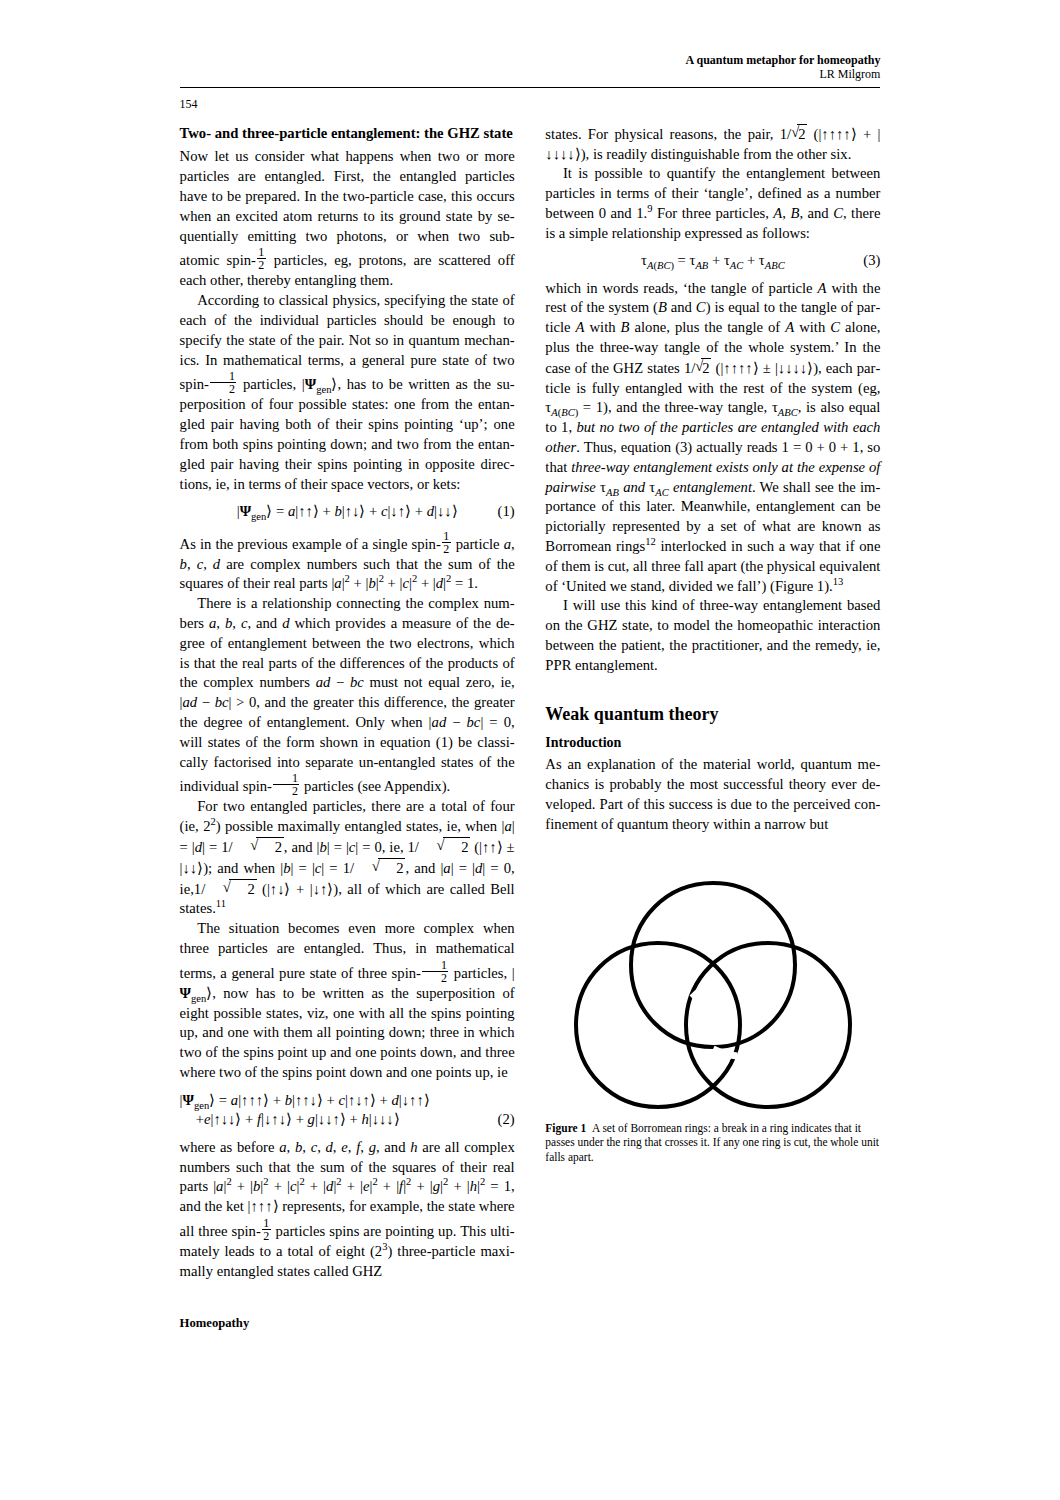A quantum metaphor for homeopathy
LR Milgrom
154
Two- and three-particle entanglement: the GHZ state
Now let us consider what happens when two or more particles are entangled. First, the entangled particles have to be prepared. In the two-particle case, this occurs when an excited atom returns to its ground state by sequentially emitting two photons, or when two sub-atomic spin-12 particles, eg, protons, are scattered off each other, thereby entangling them.
According to classical physics, specifying the state of each of the individual particles should be enough to specify the state of the pair. Not so in quantum mechanics. In mathematical terms, a general pure state of two spin-12 particles, |Ψgen⟩, has to be written as the superposition of four possible states: one from the entangled pair having both of their spins pointing ‘up’; one from both spins pointing down; and two from the entangled pair having their spins pointing in opposite directions, ie, in terms of their space vectors, or kets:
|Ψgen⟩ = a|↑↑⟩ + b|↑↓⟩ + c|↓↑⟩ + d|↓↓⟩ (1)
As in the previous example of a single spin-12 particle a, b, c, d are complex numbers such that the sum of the squares of their real parts |a|2 + |b|2 + |c|2 + |d|2 = 1.
There is a relationship connecting the complex numbers a, b, c, and d which provides a measure of the degree of entanglement between the two electrons, which is that the real parts of the differences of the products of the complex numbers ad − bc must not equal zero, ie, |ad − bc| > 0, and the greater this difference, the greater the degree of entanglement. Only when |ad − bc| = 0, will states of the form shown in equation (1) be classically factorised into separate un-entangled states of the individual spin-12 particles (see Appendix).
For two entangled particles, there are a total of four (ie, 22) possible maximally entangled states, ie, when |a| = |d| = 1/2, and |b| = |c| = 0, ie, 1/2 (|↑↑⟩ ± |↓↓⟩); and when |b| = |c| = 1/2, and |a| = |d| = 0, ie,1/2 (|↑↓⟩ + |↓↑⟩), all of which are called Bell states.11
The situation becomes even more complex when three particles are entangled. Thus, in mathematical terms, a general pure state of three spin-12 particles, |Ψgen⟩, now has to be written as the superposition of eight possible states, viz, one with all the spins pointing up, and one with them all pointing down; three in which two of the spins point up and one points down, and three where two of the spins point down and one points up, ie
|Ψgen⟩ = a|↑↑↑⟩ + b|↑↑↓⟩ + c|↑↓↑⟩ + d|↓↑↑⟩ +e|↑↓↓⟩ + f|↓↑↓⟩ + g|↓↓↑⟩ + h|↓↓↓⟩ (2)
where as before a, b, c, d, e, f, g, and h are all complex numbers such that the sum of the squares of their real parts |a|2 + |b|2 + |c|2 + |d|2 + |e|2 + |f|2 + |g|2 + |h|2 = 1, and the ket |↑↑↑⟩ represents, for example, the state where all three spin-12 particles spins are pointing up. This ultimately leads to a total of eight (23) three-particle maximally entangled states called GHZ
states. For physical reasons, the pair, 1/2 (|↑↑↑↑⟩ + |↓↓↓↓⟩), is readily distinguishable from the other six.
It is possible to quantify the entanglement between particles in terms of their ‘tangle’, defined as a number between 0 and 1.9 For three particles, A, B, and C, there is a simple relationship expressed as follows:
τA(BC) = τAB + τAC + τABC (3)
which in words reads, ‘the tangle of particle A with the rest of the system (B and C) is equal to the tangle of particle A with B alone, plus the tangle of A with C alone, plus the three-way tangle of the whole system.’ In the case of the GHZ states 1/2 (|↑↑↑↑⟩ ± |↓↓↓↓⟩), each particle is fully entangled with the rest of the system (eg, τA(BC) = 1), and the three-way tangle, τABC, is also equal to 1, but no two of the particles are entangled with each other. Thus, equation (3) actually reads 1 = 0 + 0 + 1, so that three-way entanglement exists only at the expense of pairwise τAB and τAC entanglement. We shall see the importance of this later. Meanwhile, entanglement can be pictorially represented by a set of what are known as Borromean rings12 interlocked in such a way that if one of them is cut, all three fall apart (the physical equivalent of ‘United we stand, divided we fall’) (Figure 1).13
I will use this kind of three-way entanglement based on the GHZ state, to model the homeopathic interaction between the patient, the practitioner, and the remedy, ie, PPR entanglement.
Weak quantum theory
Introduction
As an explanation of the material world, quantum mechanics is probably the most successful theory ever developed. Part of this success is due to the perceived confinement of quantum theory within a narrow but
Figure 1 A set of Borromean rings: a break in a ring indicates that it passes under the ring that crosses it. If any one ring is cut, the whole unit falls apart.
Homeopathy